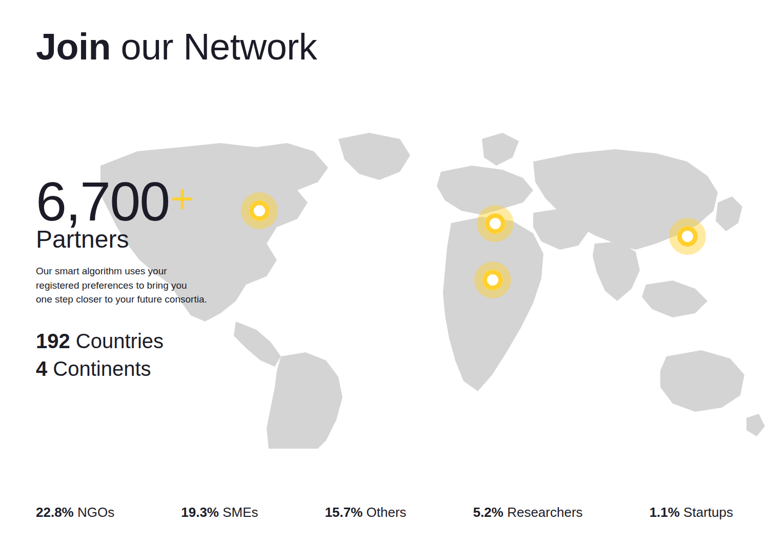Join our Network
6,700+
Partners
Our smart algorithm uses your
registered preferences to bring you
one step closer to your future consortia.
192 Countries
4 Continents
22.8% NGOs 19.3% SMEs 15.7% Others 5.2% Researchers 1.1% Startups